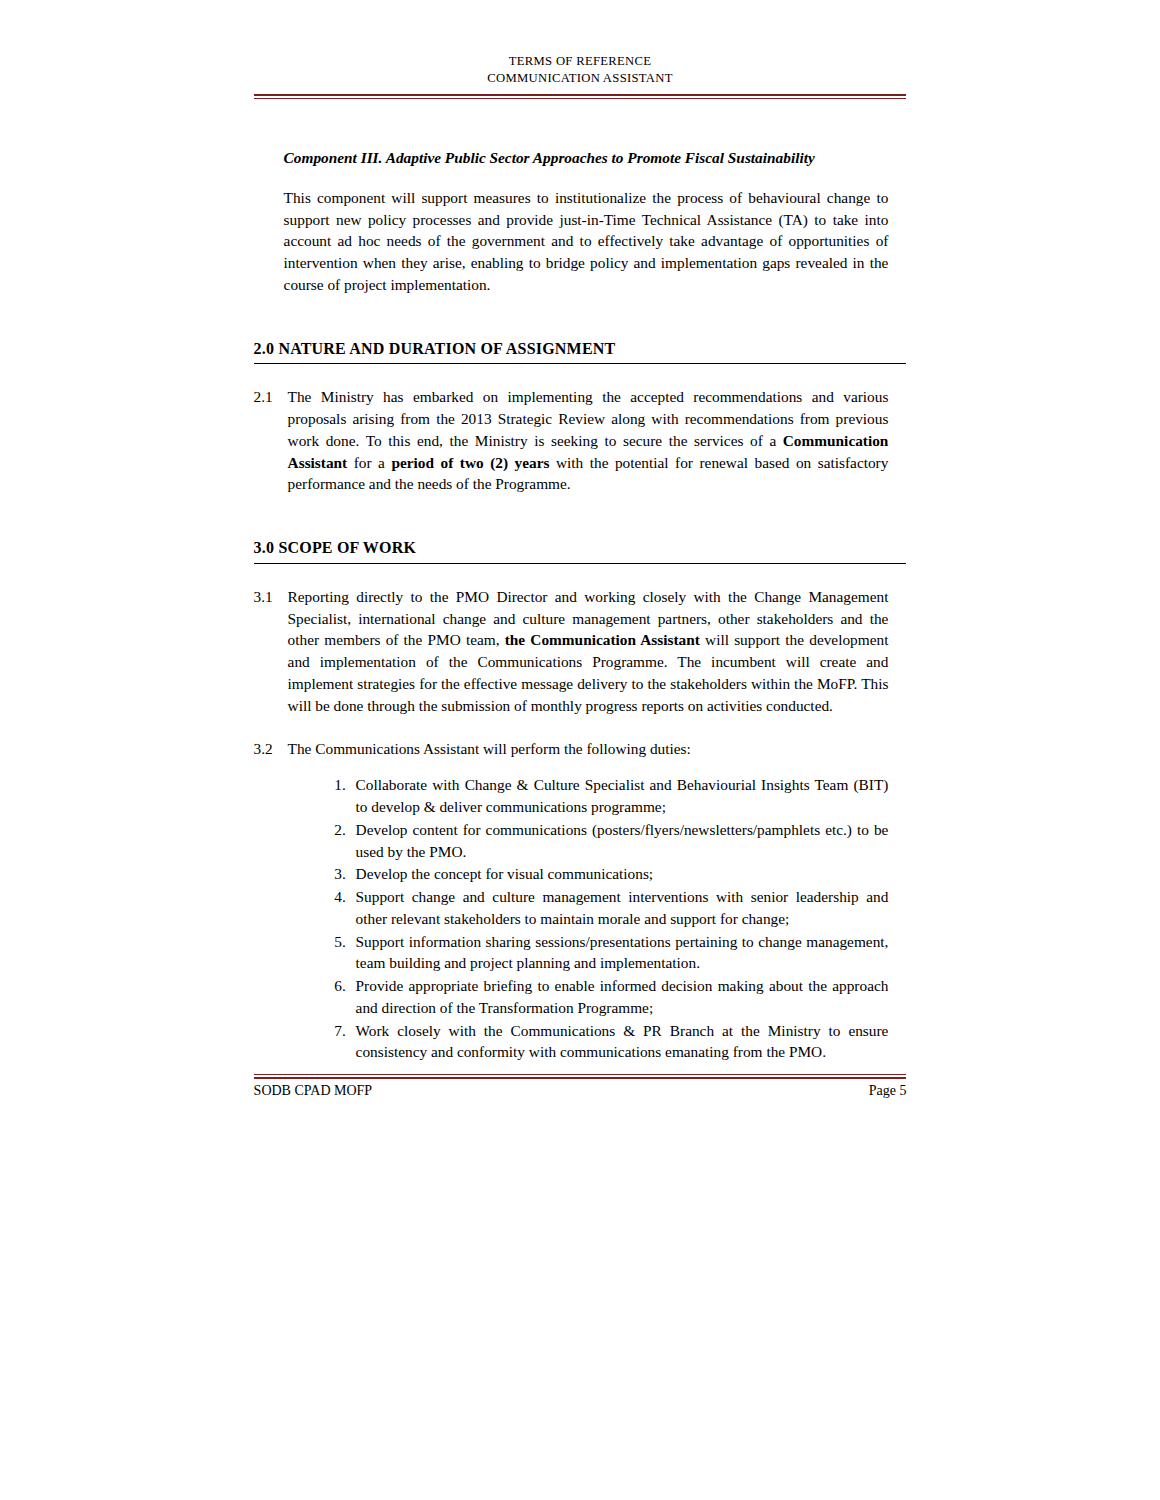TERMS OF REFERENCE
COMMUNICATION ASSISTANT
Component III. Adaptive Public Sector Approaches to Promote Fiscal Sustainability
This component will support measures to institutionalize the process of behavioural change to support new policy processes and provide just-in-Time Technical Assistance (TA) to take into account ad hoc needs of the government and to effectively take advantage of opportunities of intervention when they arise, enabling to bridge policy and implementation gaps revealed in the course of project implementation.
2.0 NATURE AND DURATION OF ASSIGNMENT
2.1
The Ministry has embarked on implementing the accepted recommendations and various proposals arising from the 2013 Strategic Review along with recommendations from previous work done. To this end, the Ministry is seeking to secure the services of a Communication Assistant for a period of two (2) years with the potential for renewal based on satisfactory performance and the needs of the Programme.
3.0 SCOPE OF WORK
3.1
Reporting directly to the PMO Director and working closely with the Change Management Specialist, international change and culture management partners, other stakeholders and the other members of the PMO team, the Communication Assistant will support the development and implementation of the Communications Programme. The incumbent will create and implement strategies for the effective message delivery to the stakeholders within the MoFP. This will be done through the submission of monthly progress reports on activities conducted.
3.2
The Communications Assistant will perform the following duties:
Collaborate with Change & Culture Specialist and Behaviourial Insights Team (BIT) to develop & deliver communications programme;
Develop content for communications (posters/flyers/newsletters/pamphlets etc.) to be used by the PMO.
Develop the concept for visual communications;
Support change and culture management interventions with senior leadership and other relevant stakeholders to maintain morale and support for change;
Support information sharing sessions/presentations pertaining to change management, team building and project planning and implementation.
Provide appropriate briefing to enable informed decision making about the approach and direction of the Transformation Programme;
Work closely with the Communications & PR Branch at the Ministry to ensure consistency and conformity with communications emanating from the PMO.
SODB CPAD MOFP Page 5